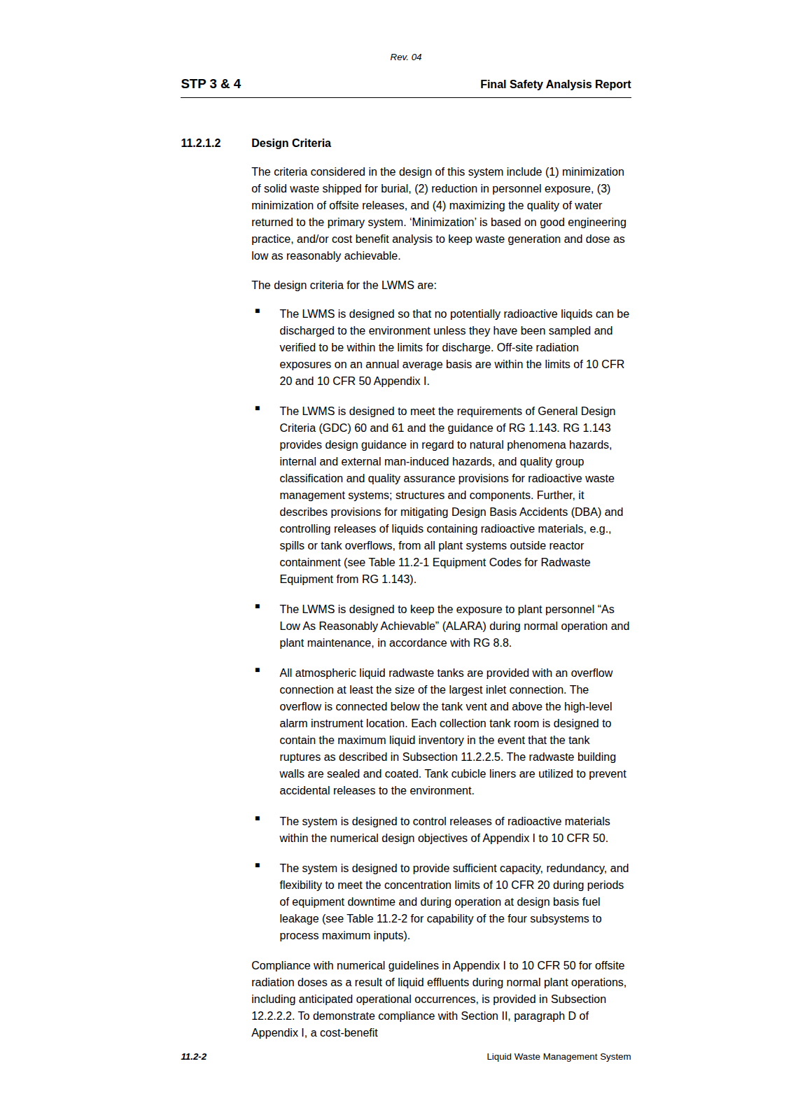Rev. 04
STP 3 & 4
Final Safety Analysis Report
11.2.1.2 Design Criteria
The criteria considered in the design of this system include (1) minimization of solid waste shipped for burial, (2) reduction in personnel exposure, (3) minimization of offsite releases, and (4) maximizing the quality of water returned to the primary system. ‘Minimization’ is based on good engineering practice, and/or cost benefit analysis to keep waste generation and dose as low as reasonably achievable.
The design criteria for the LWMS are:
The LWMS is designed so that no potentially radioactive liquids can be discharged to the environment unless they have been sampled and verified to be within the limits for discharge. Off-site radiation exposures on an annual average basis are within the limits of 10 CFR 20 and 10 CFR 50 Appendix I.
The LWMS is designed to meet the requirements of General Design Criteria (GDC) 60 and 61 and the guidance of RG 1.143. RG 1.143 provides design guidance in regard to natural phenomena hazards, internal and external man-induced hazards, and quality group classification and quality assurance provisions for radioactive waste management systems; structures and components. Further, it describes provisions for mitigating Design Basis Accidents (DBA) and controlling releases of liquids containing radioactive materials, e.g., spills or tank overflows, from all plant systems outside reactor containment (see Table 11.2-1 Equipment Codes for Radwaste Equipment from RG 1.143).
The LWMS is designed to keep the exposure to plant personnel “As Low As Reasonably Achievable” (ALARA) during normal operation and plant maintenance, in accordance with RG 8.8.
All atmospheric liquid radwaste tanks are provided with an overflow connection at least the size of the largest inlet connection. The overflow is connected below the tank vent and above the high-level alarm instrument location. Each collection tank room is designed to contain the maximum liquid inventory in the event that the tank ruptures as described in Subsection 11.2.2.5. The radwaste building walls are sealed and coated. Tank cubicle liners are utilized to prevent accidental releases to the environment.
The system is designed to control releases of radioactive materials within the numerical design objectives of Appendix I to 10 CFR 50.
The system is designed to provide sufficient capacity, redundancy, and flexibility to meet the concentration limits of 10 CFR 20 during periods of equipment downtime and during operation at design basis fuel leakage (see Table 11.2-2 for capability of the four subsystems to process maximum inputs).
Compliance with numerical guidelines in Appendix I to 10 CFR 50 for offsite radiation doses as a result of liquid effluents during normal plant operations, including anticipated operational occurrences, is provided in Subsection 12.2.2.2. To demonstrate compliance with Section II, paragraph D of Appendix I, a cost-benefit
11.2-2
Liquid Waste Management System